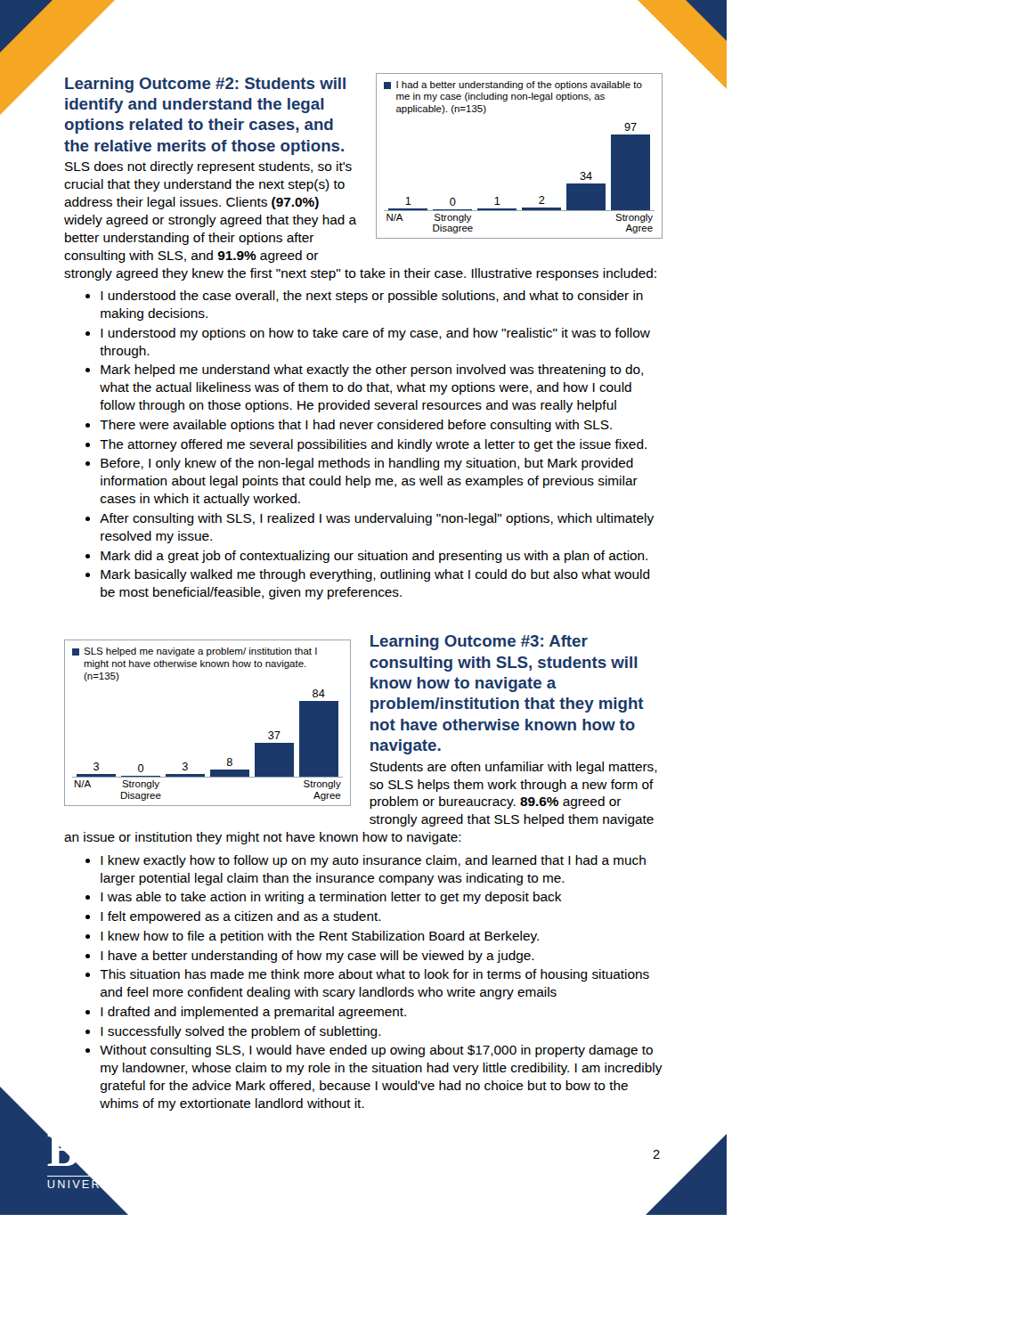I had a better understanding of the options available to me in my case (including non-legal options, as applicable). (n=135)
1
0
1
2
34
97
N/A Strongly
Disagree Strongly
Agree
Learning Outcome #2: Students will identify and understand the legal options related to their cases, and the relative merits of those options.
SLS does not directly represent students, so it's crucial that they understand the next step(s) to address their legal issues. Clients (97.0%) widely agreed or strongly agreed that they had a better understanding of their options after consulting with SLS, and 91.9% agreed or strongly agreed they knew the first "next step" to take in their case. Illustrative responses included:
I understood the case overall, the next steps or possible solutions, and what to consider in making decisions.
I understood my options on how to take care of my case, and how "realistic" it was to follow through.
Mark helped me understand what exactly the other person involved was threatening to do, what the actual likeliness was of them to do that, what my options were, and how I could follow through on those options. He provided several resources and was really helpful
There were available options that I had never considered before consulting with SLS.
The attorney offered me several possibilities and kindly wrote a letter to get the issue fixed.
Before, I only knew of the non-legal methods in handling my situation, but Mark provided information about legal points that could help me, as well as examples of previous similar cases in which it actually worked.
After consulting with SLS, I realized I was undervaluing "non-legal" options, which ultimately resolved my issue.
Mark did a great job of contextualizing our situation and presenting us with a plan of action.
Mark basically walked me through everything, outlining what I could do but also what would be most beneficial/feasible, given my preferences.
SLS helped me navigate a problem/ institution that I might not have otherwise known how to navigate. (n=135)
3
0
3
8
37
84
N/A Strongly
Disagree Strongly
Agree
Learning Outcome #3: After consulting with SLS, students will know how to navigate a problem/institution that they might not have otherwise known how to navigate.
Students are often unfamiliar with legal matters, so SLS helps them work through a new form of problem or bureaucracy. 89.6% agreed or strongly agreed that SLS helped them navigate an issue or institution they might not have known how to navigate:
I knew exactly how to follow up on my auto insurance claim, and learned that I had a much larger potential legal claim than the insurance company was indicating to me.
I was able to take action in writing a termination letter to get my deposit back
I felt empowered as a citizen and as a student.
I knew how to file a petition with the Rent Stabilization Board at Berkeley.
I have a better understanding of how my case will be viewed by a judge.
This situation has made me think more about what to look for in terms of housing situations and feel more confident dealing with scary landlords who write angry emails
I drafted and implemented a premarital agreement.
I successfully solved the problem of subletting.
Without consulting SLS, I would have ended up owing about $17,000 in property damage to my landowner, whose claim to my role in the situation had very little credibility. I am incredibly grateful for the advice Mark offered, because I would've had no choice but to bow to the whims of my extortionate landlord without it.
Berkeley
UNIVERSITY OF CALIFORNIA
2